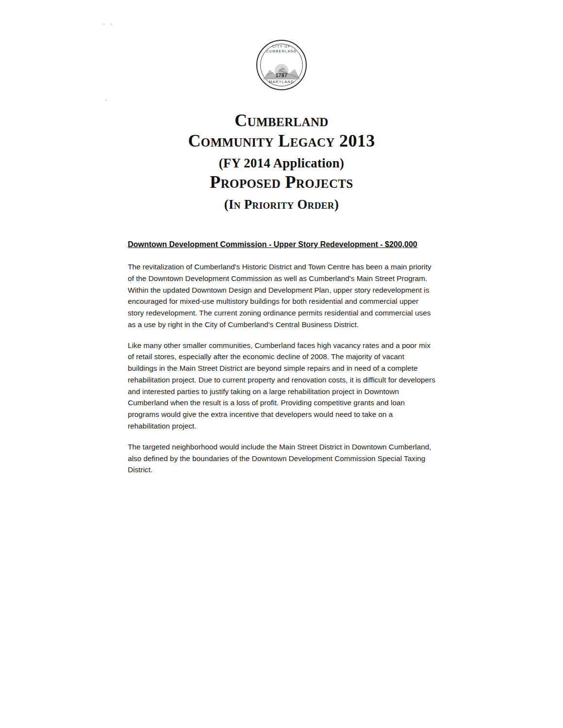· ·
·
City of Cumberland
1787
Maryland
Cumberland
Community Legacy 2013
(FY 2014 Application)
Proposed Projects
(In Priority Order)
Downtown Development Commission - Upper Story Redevelopment - $200,000
The revitalization of Cumberland's Historic District and Town Centre has been a main priority of the Downtown Development Commission as well as Cumberland's Main Street Program. Within the updated Downtown Design and Development Plan, upper story redevelopment is encouraged for mixed-use multistory buildings for both residential and commercial upper story redevelopment. The current zoning ordinance permits residential and commercial uses as a use by right in the City of Cumberland's Central Business District.
Like many other smaller communities, Cumberland faces high vacancy rates and a poor mix of retail stores, especially after the economic decline of 2008. The majority of vacant buildings in the Main Street District are beyond simple repairs and in need of a complete rehabilitation project. Due to current property and renovation costs, it is difficult for developers and interested parties to justify taking on a large rehabilitation project in Downtown Cumberland when the result is a loss of profit. Providing competitive grants and loan programs would give the extra incentive that developers would need to take on a rehabilitation project.
The targeted neighborhood would include the Main Street District in Downtown Cumberland, also defined by the boundaries of the Downtown Development Commission Special Taxing District.